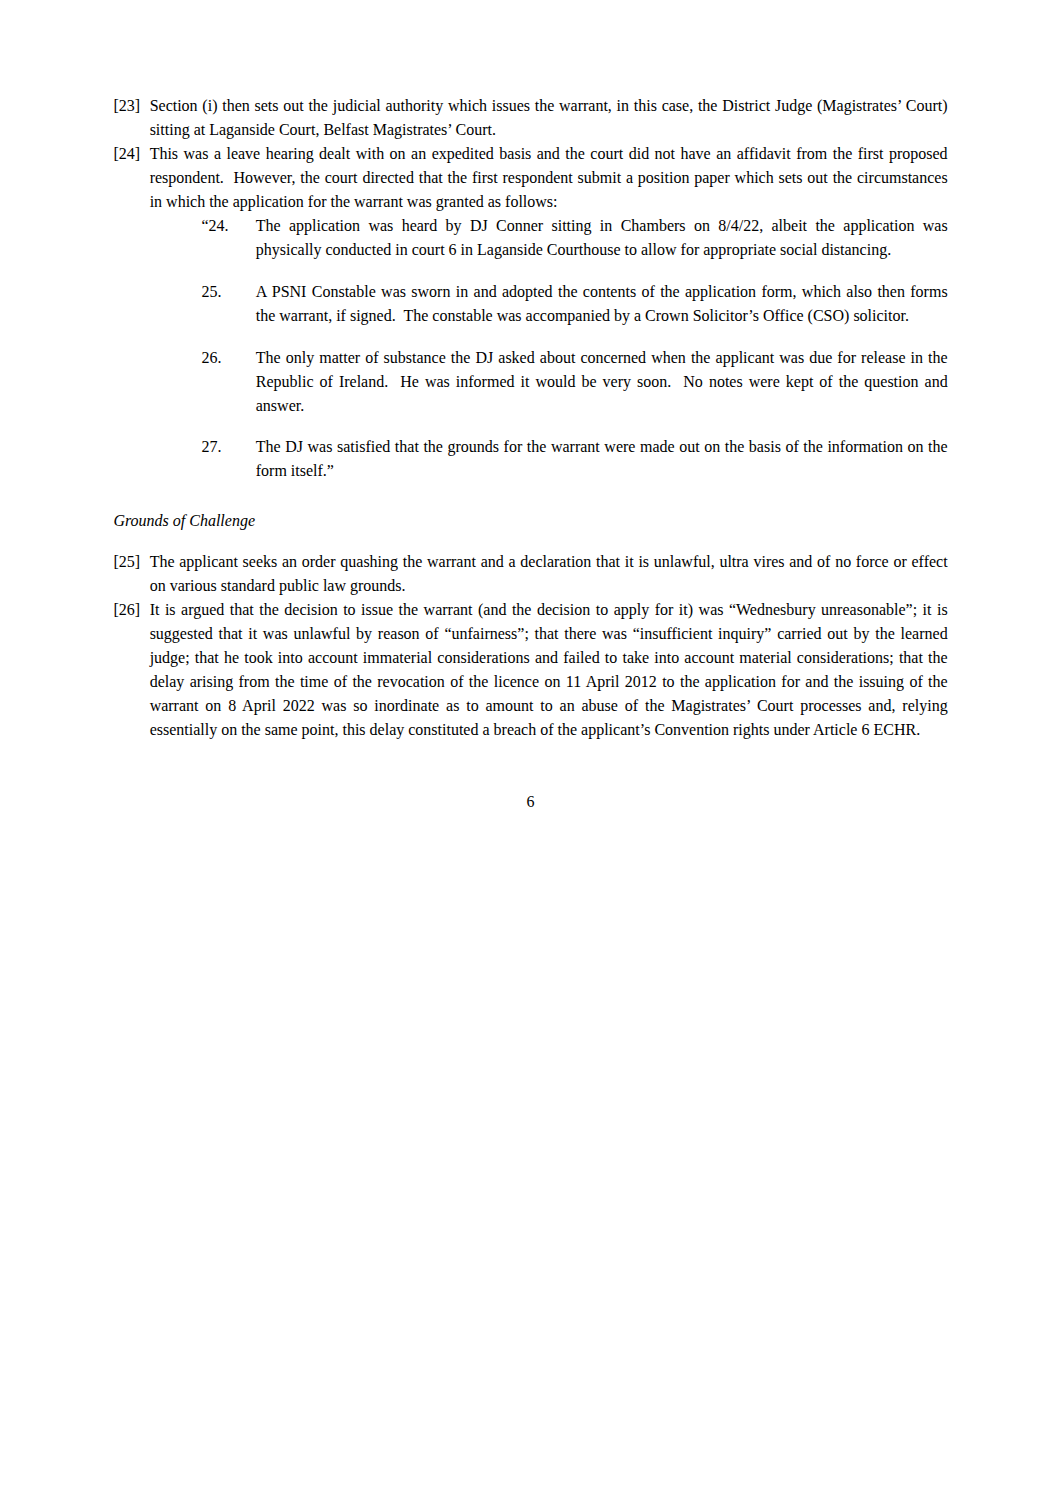[23] Section (i) then sets out the judicial authority which issues the warrant, in this case, the District Judge (Magistrates’ Court) sitting at Laganside Court, Belfast Magistrates’ Court.
[24] This was a leave hearing dealt with on an expedited basis and the court did not have an affidavit from the first proposed respondent. However, the court directed that the first respondent submit a position paper which sets out the circumstances in which the application for the warrant was granted as follows:
“24. The application was heard by DJ Conner sitting in Chambers on 8/4/22, albeit the application was physically conducted in court 6 in Laganside Courthouse to allow for appropriate social distancing.
25. A PSNI Constable was sworn in and adopted the contents of the application form, which also then forms the warrant, if signed. The constable was accompanied by a Crown Solicitor’s Office (CSO) solicitor.
26. The only matter of substance the DJ asked about concerned when the applicant was due for release in the Republic of Ireland. He was informed it would be very soon. No notes were kept of the question and answer.
27. The DJ was satisfied that the grounds for the warrant were made out on the basis of the information on the form itself.”
Grounds of Challenge
[25] The applicant seeks an order quashing the warrant and a declaration that it is unlawful, ultra vires and of no force or effect on various standard public law grounds.
[26] It is argued that the decision to issue the warrant (and the decision to apply for it) was “Wednesbury unreasonable”; it is suggested that it was unlawful by reason of “unfairness”; that there was “insufficient inquiry” carried out by the learned judge; that he took into account immaterial considerations and failed to take into account material considerations; that the delay arising from the time of the revocation of the licence on 11 April 2012 to the application for and the issuing of the warrant on 8 April 2022 was so inordinate as to amount to an abuse of the Magistrates’ Court processes and, relying essentially on the same point, this delay constituted a breach of the applicant’s Convention rights under Article 6 ECHR.
6